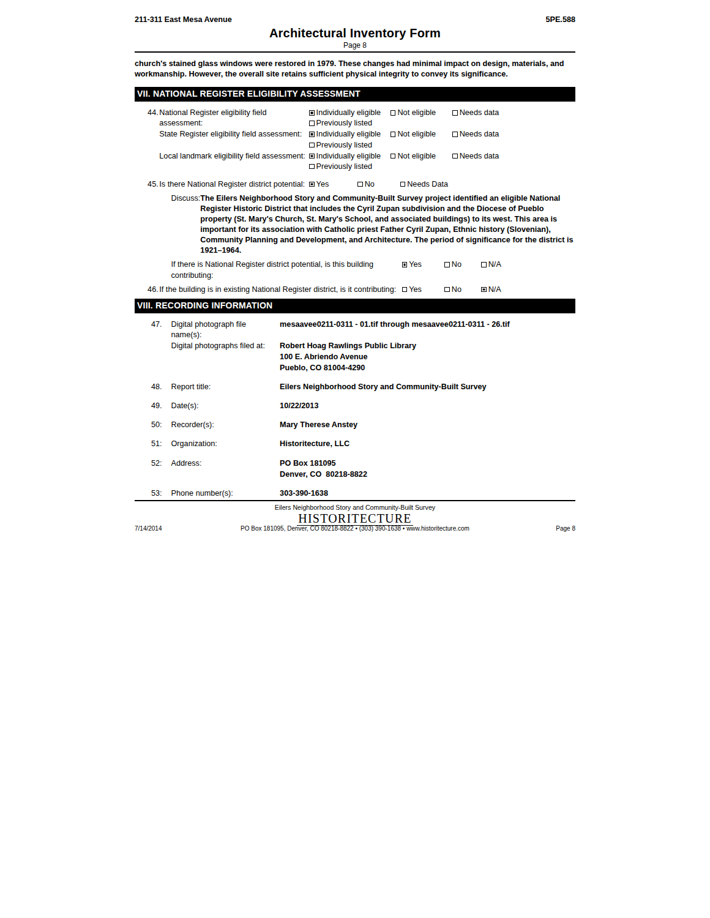211-311 East Mesa Avenue
5PE.588
Architectural Inventory Form
Page 8
church's stained glass windows were restored in 1979. These changes had minimal impact on design, materials, and workmanship. However, the overall site retains sufficient physical integrity to convey its significance.
VII. NATIONAL REGISTER ELIGIBILITY ASSESSMENT
44.
National Register eligibility field assessment:
Individually eligible Not eligible Needs data Previously listed
State Register eligibility field assessment:
Individually eligible Not eligible Needs data Previously listed
Local landmark eligibility field assessment:
Individually eligible Not eligible Needs data Previously listed
45.
Is there National Register district potential:
Yes No Needs Data
Discuss:
The Eilers Neighborhood Story and Community-Built Survey project identified an eligible National Register Historic District that includes the Cyril Zupan subdivision and the Diocese of Pueblo property (St. Mary's Church, St. Mary's School, and associated buildings) to its west. This area is important for its association with Catholic priest Father Cyril Zupan, Ethnic history (Slovenian), Community Planning and Development, and Architecture. The period of significance for the district is 1921–1964.
If there is National Register district potential, is this building contributing:
Yes No N/A
46.
If the building is in existing National Register district, is it contributing:
Yes No N/A
VIII. RECORDING INFORMATION
47.
Digital photograph file name(s):
mesaavee0211-0311 - 01.tif through mesaavee0211-0311 - 26.tif
Digital photographs filed at:
Robert Hoag Rawlings Public Library
100 E. Abriendo Avenue
Pueblo, CO 81004-4290
48.
Report title:
Eilers Neighborhood Story and Community-Built Survey
49.
Date(s):
10/22/2013
50:
Recorder(s):
Mary Therese Anstey
51:
Organization:
Historitecture, LLC
52:
Address:
PO Box 181095
Denver, CO 80218-8822
53:
Phone number(s):
303-390-1638
Eilers Neighborhood Story and Community-Built Survey
HISTORITECTURE
7/14/2014
PO Box 181095, Denver, CO 80218-8822 • (303) 390-1638 • www.historitecture.com
Page 8